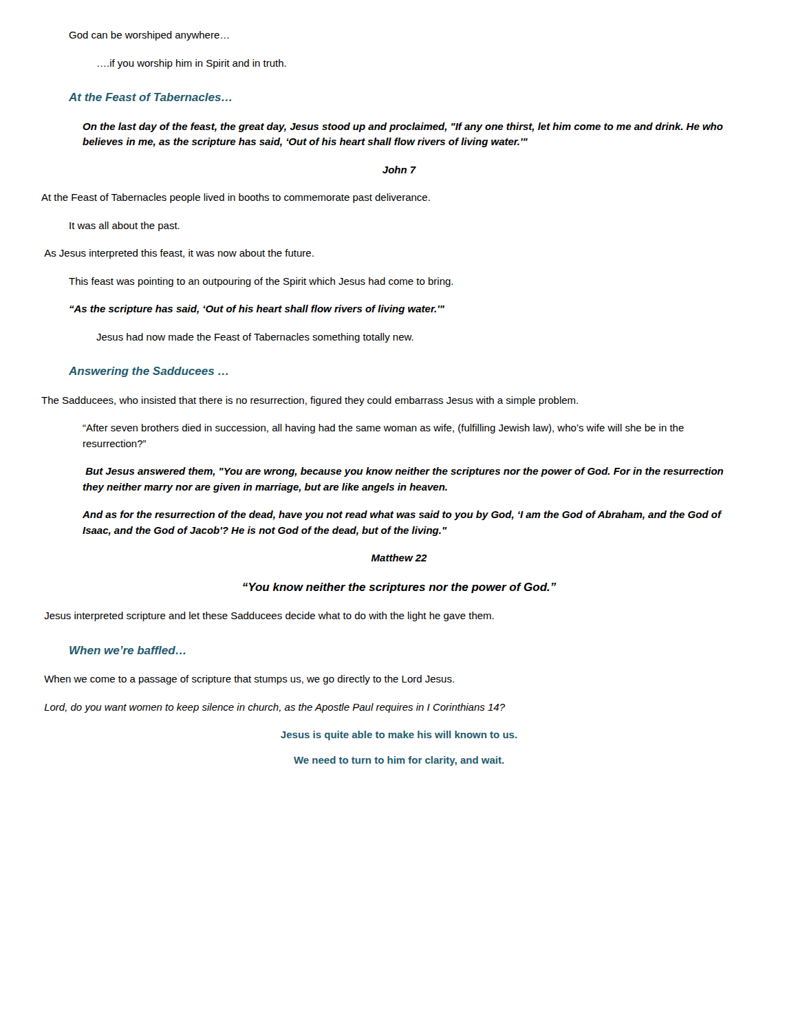God can be worshiped anywhere…
….if you worship him in Spirit and in truth.
At the Feast of Tabernacles…
On the last day of the feast, the great day, Jesus stood up and proclaimed, "If any one thirst, let him come to me and drink. He who believes in me, as the scripture has said, ‘Out of his heart shall flow rivers of living water.'"
John 7
At the Feast of Tabernacles people lived in booths to commemorate past deliverance.
It was all about the past.
As Jesus interpreted this feast, it was now about the future.
This feast was pointing to an outpouring of the Spirit which Jesus had come to bring.
“As the scripture has said, ‘Out of his heart shall flow rivers of living water.'"
Jesus had now made the Feast of Tabernacles something totally new.
Answering the Sadducees …
The Sadducees, who insisted that there is no resurrection, figured they could embarrass Jesus with a simple problem.
“After seven brothers died in succession, all having had the same woman as wife, (fulfilling Jewish law), who’s wife will she be in the resurrection?”
But Jesus answered them, "You are wrong, because you know neither the scriptures nor the power of God. For in the resurrection they neither marry nor are given in marriage, but are like angels in heaven.
And as for the resurrection of the dead, have you not read what was said to you by God, ‘I am the God of Abraham, and the God of Isaac, and the God of Jacob'? He is not God of the dead, but of the living."
Matthew 22
“You know neither the scriptures nor the power of God.”
Jesus interpreted scripture and let these Sadducees decide what to do with the light he gave them.
When we’re baffled…
When we come to a passage of scripture that stumps us, we go directly to the Lord Jesus.
Lord, do you want women to keep silence in church, as the Apostle Paul requires in I Corinthians 14?
Jesus is quite able to make his will known to us.
We need to turn to him for clarity, and wait.